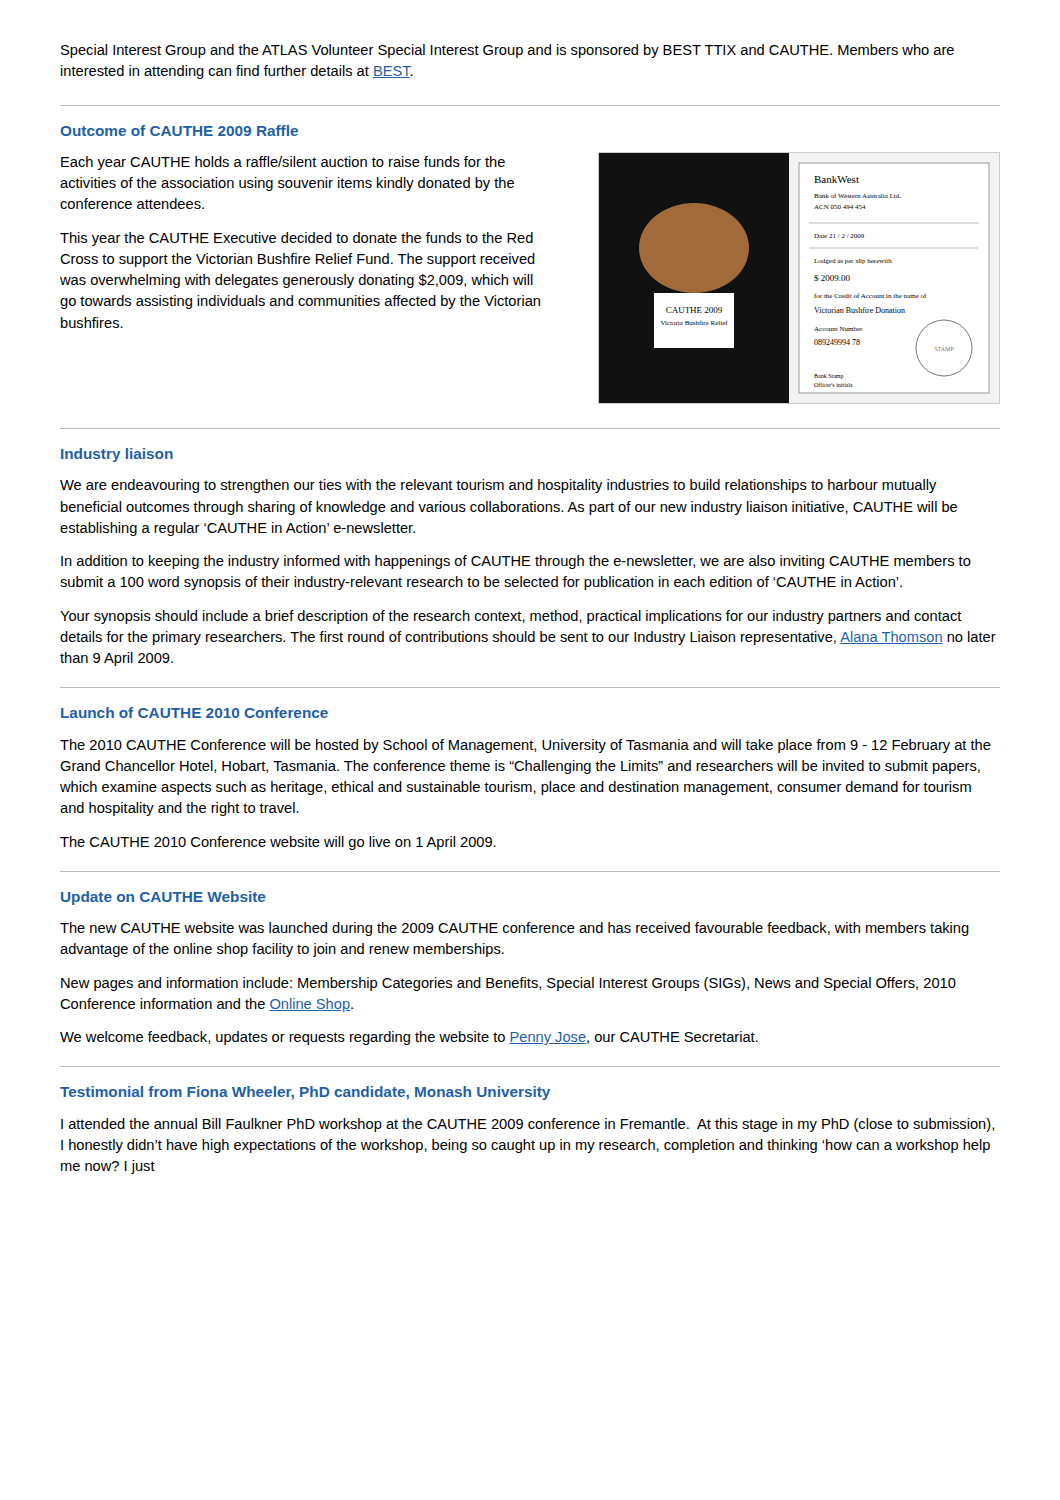Special Interest Group and the ATLAS Volunteer Special Interest Group and is sponsored by BEST TTIX and CAUTHE. Members who are interested in attending can find further details at BEST.
Outcome of CAUTHE 2009 Raffle
Each year CAUTHE holds a raffle/silent auction to raise funds for the activities of the association using souvenir items kindly donated by the conference attendees.
This year the CAUTHE Executive decided to donate the funds to the Red Cross to support the Victorian Bushfire Relief Fund. The support received was overwhelming with delegates generously donating $2,009, which will go towards assisting individuals and communities affected by the Victorian bushfires.
Industry liaison
We are endeavouring to strengthen our ties with the relevant tourism and hospitality industries to build relationships to harbour mutually beneficial outcomes through sharing of knowledge and various collaborations. As part of our new industry liaison initiative, CAUTHE will be establishing a regular ‘CAUTHE in Action’ e-newsletter.
In addition to keeping the industry informed with happenings of CAUTHE through the e-newsletter, we are also inviting CAUTHE members to submit a 100 word synopsis of their industry-relevant research to be selected for publication in each edition of ‘CAUTHE in Action’.
Your synopsis should include a brief description of the research context, method, practical implications for our industry partners and contact details for the primary researchers. The first round of contributions should be sent to our Industry Liaison representative, Alana Thomson no later than 9 April 2009.
Launch of CAUTHE 2010 Conference
The 2010 CAUTHE Conference will be hosted by School of Management, University of Tasmania and will take place from 9 - 12 February at the Grand Chancellor Hotel, Hobart, Tasmania. The conference theme is “Challenging the Limits” and researchers will be invited to submit papers, which examine aspects such as heritage, ethical and sustainable tourism, place and destination management, consumer demand for tourism and hospitality and the right to travel.
The CAUTHE 2010 Conference website will go live on 1 April 2009.
Update on CAUTHE Website
The new CAUTHE website was launched during the 2009 CAUTHE conference and has received favourable feedback, with members taking advantage of the online shop facility to join and renew memberships.
New pages and information include: Membership Categories and Benefits, Special Interest Groups (SIGs), News and Special Offers, 2010 Conference information and the Online Shop.
We welcome feedback, updates or requests regarding the website to Penny Jose, our CAUTHE Secretariat.
Testimonial from Fiona Wheeler, PhD candidate, Monash University
I attended the annual Bill Faulkner PhD workshop at the CAUTHE 2009 conference in Fremantle. At this stage in my PhD (close to submission), I honestly didn’t have high expectations of the workshop, being so caught up in my research, completion and thinking ‘how can a workshop help me now? I just